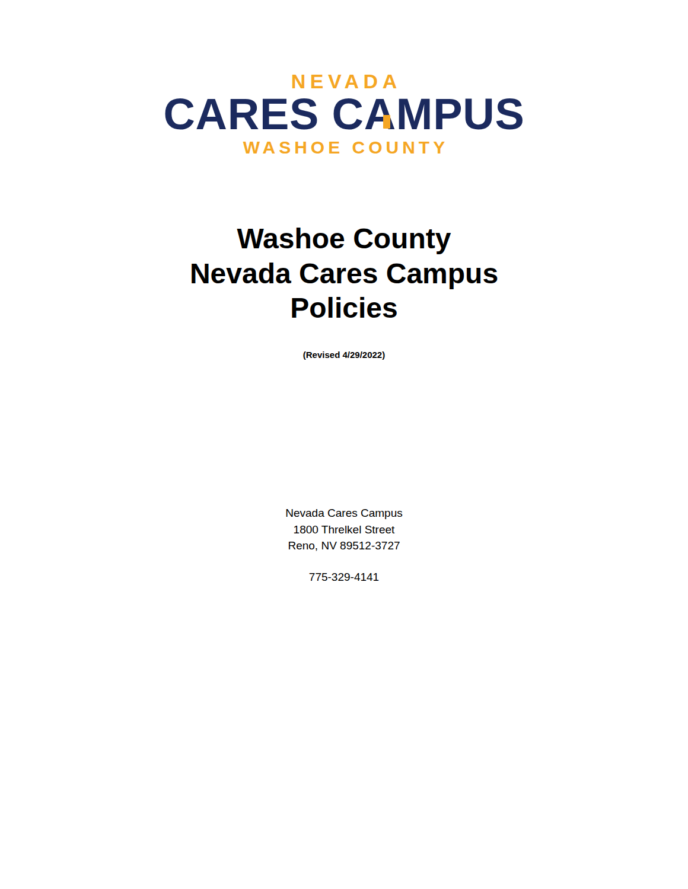NEVADA
CARES CAMPUS
WASHOE COUNTY
Washoe County
Nevada Cares Campus
Policies
(Revised 4/29/2022)
Nevada Cares Campus
1800 Threlkel Street
Reno, NV 89512-3727
775-329-4141